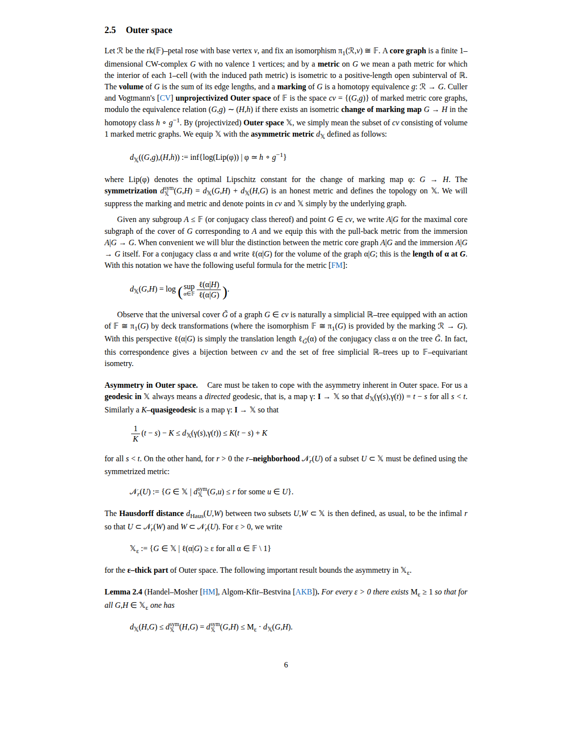2.5 Outer space
Let ℛ be the rk(𝔽)–petal rose with base vertex v, and fix an isomorphism π1(ℛ,v) ≅ 𝔽. A core graph is a finite 1–dimensional CW-complex G with no valence 1 vertices; and by a metric on G we mean a path metric for which the interior of each 1–cell (with the induced path metric) is isometric to a positive-length open subinterval of ℝ. The volume of G is the sum of its edge lengths, and a marking of G is a homotopy equivalence g: ℛ → G. Culler and Vogtmann's [CV] unprojectivized Outer space of 𝔽 is the space cv = {(G,g)} of marked metric core graphs, modulo the equivalence relation (G,g) ∼ (H,h) if there exists an isometric change of marking map G → H in the homotopy class h ∘ g−1. By (projectivized) Outer space 𝕏, we simply mean the subset of cv consisting of volume 1 marked metric graphs. We equip 𝕏 with the asymmetric metric d𝕏 defined as follows:
d𝕏((G,g),(H,h)) := inf{log(Lip(φ)) | φ ≃ h ∘ g−1}
where Lip(φ) denotes the optimal Lipschitz constant for the change of marking map φ: G → H. The symmetrization dsym 𝕏(G,H) = d𝕏(G,H) + d𝕏(H,G) is an honest metric and defines the topology on 𝕏. We will suppress the marking and metric and denote points in cv and 𝕏 simply by the underlying graph.
Given any subgroup A ≤ 𝔽 (or conjugacy class thereof) and point G ∈ cv, we write A|G for the maximal core subgraph of the cover of G corresponding to A and we equip this with the pull-back metric from the immersion A|G → G. When convenient we will blur the distinction between the metric core graph A|G and the immersion A|G → G itself. For a conjugacy class α and write ℓ(α|G) for the volume of the graph α|G; this is the length of α at G. With this notation we have the following useful formula for the metric [FM]:
d𝕏(G,H) = log (sup α∈𝔽 ℓ(α|H) ℓ(α|G)).
Observe that the universal cover G̃ of a graph G ∈ cv is naturally a simplicial ℝ–tree equipped with an action of 𝔽 ≅ π1(G) by deck transformations (where the isomorphism 𝔽 ≅ π1(G) is provided by the marking ℛ → G). With this perspective ℓ(α|G) is simply the translation length ℓG̃(α) of the conjugacy class α on the tree G̃. In fact, this correspondence gives a bijection between cv and the set of free simplicial ℝ–trees up to 𝔽–equivariant isometry.
Asymmetry in Outer space. Care must be taken to cope with the asymmetry inherent in Outer space. For us a geodesic in 𝕏 always means a directed geodesic, that is, a map γ: I → 𝕏 so that d𝕏(γ(s),γ(t)) = t − s for all s < t. Similarly a K–quasigeodesic is a map γ: I → 𝕏 so that
1 K(t − s) − K ≤ d𝕏(γ(s),γ(t)) ≤ K(t − s) + K
for all s < t. On the other hand, for r > 0 the r–neighborhood 𝒩r(U) of a subset U ⊂ 𝕏 must be defined using the symmetrized metric:
𝒩r(U) := {G ∈ 𝕏 | dsym 𝕏(G,u) ≤ r for some u ∈ U}.
The Hausdorff distance dHaus(U,W) between two subsets U,W ⊂ 𝕏 is then defined, as usual, to be the infimal r so that U ⊂ 𝒩r(W) and W ⊂ 𝒩r(U). For ε > 0, we write
𝕏ε := {G ∈ 𝕏 | ℓ(α|G) ≥ ε for all α ∈ 𝔽 \ 1}
for the ε–thick part of Outer space. The following important result bounds the asymmetry in 𝕏ε.
Lemma 2.4 (Handel–Mosher [HM], Algom-Kfir–Bestvina [AKB]). For every ε > 0 there exists Mε ≥ 1 so that for all G,H ∈ 𝕏ε one has
d𝕏(H,G) ≤ dsym 𝕏(H,G) = dsym 𝕏(G,H) ≤ Mε · d𝕏(G,H).
6